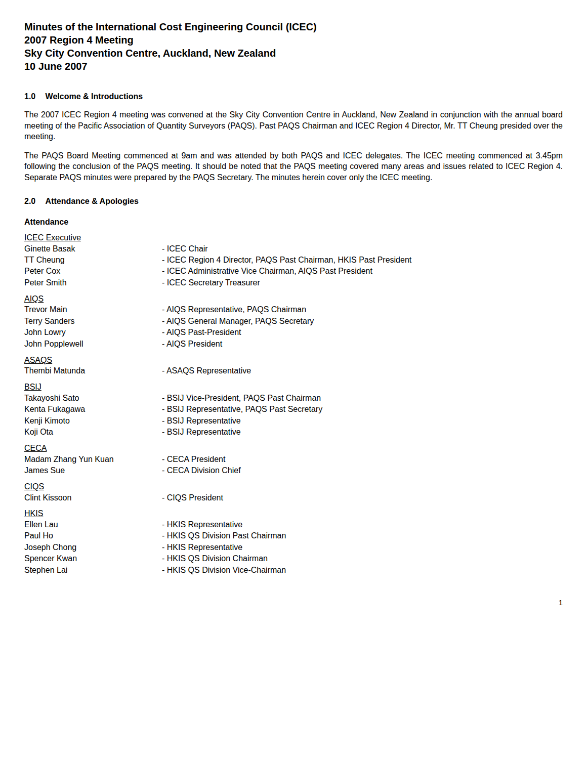Minutes of the International Cost Engineering Council (ICEC)
2007 Region 4 Meeting
Sky City Convention Centre, Auckland, New Zealand
10 June 2007
1.0 Welcome & Introductions
The 2007 ICEC Region 4 meeting was convened at the Sky City Convention Centre in Auckland, New Zealand in conjunction with the annual board meeting of the Pacific Association of Quantity Surveyors (PAQS). Past PAQS Chairman and ICEC Region 4 Director, Mr. TT Cheung presided over the meeting.
The PAQS Board Meeting commenced at 9am and was attended by both PAQS and ICEC delegates. The ICEC meeting commenced at 3.45pm following the conclusion of the PAQS meeting. It should be noted that the PAQS meeting covered many areas and issues related to ICEC Region 4. Separate PAQS minutes were prepared by the PAQS Secretary. The minutes herein cover only the ICEC meeting.
2.0 Attendance & Apologies
Attendance
ICEC Executive
| Ginette Basak | - ICEC Chair |
| TT Cheung | - ICEC Region 4 Director, PAQS Past Chairman, HKIS Past President |
| Peter Cox | - ICEC Administrative Vice Chairman, AIQS Past President |
| Peter Smith | - ICEC Secretary Treasurer |
AIQS
| Trevor Main | - AIQS Representative, PAQS Chairman |
| Terry Sanders | - AIQS General Manager, PAQS Secretary |
| John Lowry | - AIQS Past-President |
| John Popplewell | - AIQS President |
ASAQS
| Thembi Matunda | - ASAQS Representative |
BSIJ
| Takayoshi Sato | - BSIJ Vice-President, PAQS Past Chairman |
| Kenta Fukagawa | - BSIJ Representative, PAQS Past Secretary |
| Kenji Kimoto | - BSIJ Representative |
| Koji Ota | - BSIJ Representative |
CECA
| Madam Zhang Yun Kuan | - CECA President |
| James Sue | - CECA Division Chief |
CIQS
| Clint Kissoon | - CIQS President |
HKIS
| Ellen Lau | - HKIS Representative |
| Paul Ho | - HKIS QS Division Past Chairman |
| Joseph Chong | - HKIS Representative |
| Spencer Kwan | - HKIS QS Division Chairman |
| Stephen Lai | - HKIS QS Division Vice-Chairman |
1